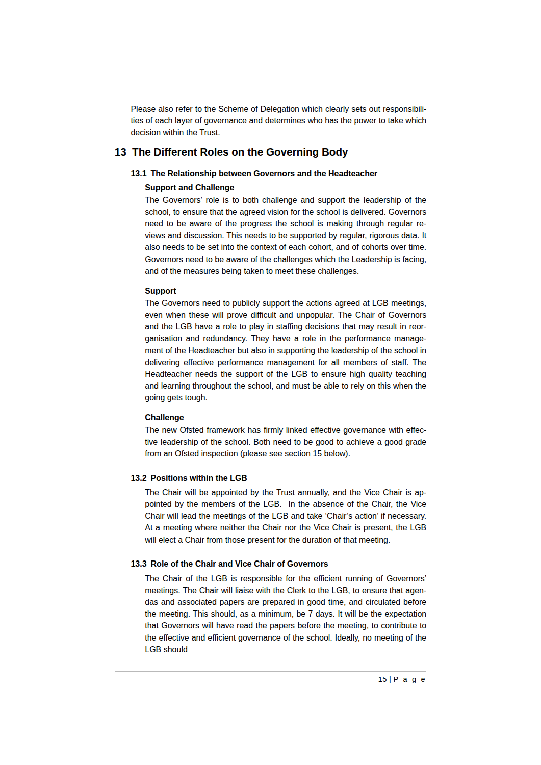Please also refer to the Scheme of Delegation which clearly sets out responsibilities of each layer of governance and determines who has the power to take which decision within the Trust.
13 The Different Roles on the Governing Body
13.1 The Relationship between Governors and the Headteacher
Support and Challenge
The Governors’ role is to both challenge and support the leadership of the school, to ensure that the agreed vision for the school is delivered. Governors need to be aware of the progress the school is making through regular reviews and discussion. This needs to be supported by regular, rigorous data. It also needs to be set into the context of each cohort, and of cohorts over time. Governors need to be aware of the challenges which the Leadership is facing, and of the measures being taken to meet these challenges.
Support
The Governors need to publicly support the actions agreed at LGB meetings, even when these will prove difficult and unpopular. The Chair of Governors and the LGB have a role to play in staffing decisions that may result in reorganisation and redundancy. They have a role in the performance management of the Headteacher but also in supporting the leadership of the school in delivering effective performance management for all members of staff. The Headteacher needs the support of the LGB to ensure high quality teaching and learning throughout the school, and must be able to rely on this when the going gets tough.
Challenge
The new Ofsted framework has firmly linked effective governance with effective leadership of the school. Both need to be good to achieve a good grade from an Ofsted inspection (please see section 15 below).
13.2 Positions within the LGB
The Chair will be appointed by the Trust annually, and the Vice Chair is appointed by the members of the LGB. In the absence of the Chair, the Vice Chair will lead the meetings of the LGB and take ‘Chair’s action’ if necessary. At a meeting where neither the Chair nor the Vice Chair is present, the LGB will elect a Chair from those present for the duration of that meeting.
13.3 Role of the Chair and Vice Chair of Governors
The Chair of the LGB is responsible for the efficient running of Governors’ meetings. The Chair will liaise with the Clerk to the LGB, to ensure that agendas and associated papers are prepared in good time, and circulated before the meeting. This should, as a minimum, be 7 days. It will be the expectation that Governors will have read the papers before the meeting, to contribute to the effective and efficient governance of the school. Ideally, no meeting of the LGB should
15 | P a g e